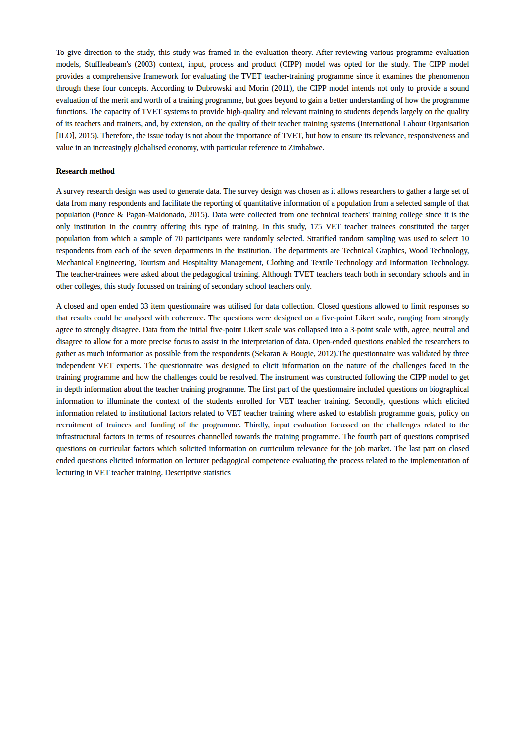To give direction to the study, this study was framed in the evaluation theory. After reviewing various programme evaluation models, Stuffleabeam's (2003) context, input, process and product (CIPP) model was opted for the study. The CIPP model provides a comprehensive framework for evaluating the TVET teacher-training programme since it examines the phenomenon through these four concepts. According to Dubrowski and Morin (2011), the CIPP model intends not only to provide a sound evaluation of the merit and worth of a training programme, but goes beyond to gain a better understanding of how the programme functions. The capacity of TVET systems to provide high-quality and relevant training to students depends largely on the quality of its teachers and trainers, and, by extension, on the quality of their teacher training systems (International Labour Organisation [ILO], 2015). Therefore, the issue today is not about the importance of TVET, but how to ensure its relevance, responsiveness and value in an increasingly globalised economy, with particular reference to Zimbabwe.
Research method
A survey research design was used to generate data. The survey design was chosen as it allows researchers to gather a large set of data from many respondents and facilitate the reporting of quantitative information of a population from a selected sample of that population (Ponce & Pagan-Maldonado, 2015). Data were collected from one technical teachers' training college since it is the only institution in the country offering this type of training. In this study, 175 VET teacher trainees constituted the target population from which a sample of 70 participants were randomly selected. Stratified random sampling was used to select 10 respondents from each of the seven departments in the institution. The departments are Technical Graphics, Wood Technology, Mechanical Engineering, Tourism and Hospitality Management, Clothing and Textile Technology and Information Technology. The teacher-trainees were asked about the pedagogical training. Although TVET teachers teach both in secondary schools and in other colleges, this study focussed on training of secondary school teachers only.
A closed and open ended 33 item questionnaire was utilised for data collection. Closed questions allowed to limit responses so that results could be analysed with coherence. The questions were designed on a five-point Likert scale, ranging from strongly agree to strongly disagree. Data from the initial five-point Likert scale was collapsed into a 3-point scale with, agree, neutral and disagree to allow for a more precise focus to assist in the interpretation of data. Open-ended questions enabled the researchers to gather as much information as possible from the respondents (Sekaran & Bougie, 2012).The questionnaire was validated by three independent VET experts. The questionnaire was designed to elicit information on the nature of the challenges faced in the training programme and how the challenges could be resolved. The instrument was constructed following the CIPP model to get in depth information about the teacher training programme. The first part of the questionnaire included questions on biographical information to illuminate the context of the students enrolled for VET teacher training. Secondly, questions which elicited information related to institutional factors related to VET teacher training where asked to establish programme goals, policy on recruitment of trainees and funding of the programme. Thirdly, input evaluation focussed on the challenges related to the infrastructural factors in terms of resources channelled towards the training programme. The fourth part of questions comprised questions on curricular factors which solicited information on curriculum relevance for the job market. The last part on closed ended questions elicited information on lecturer pedagogical competence evaluating the process related to the implementation of lecturing in VET teacher training. Descriptive statistics